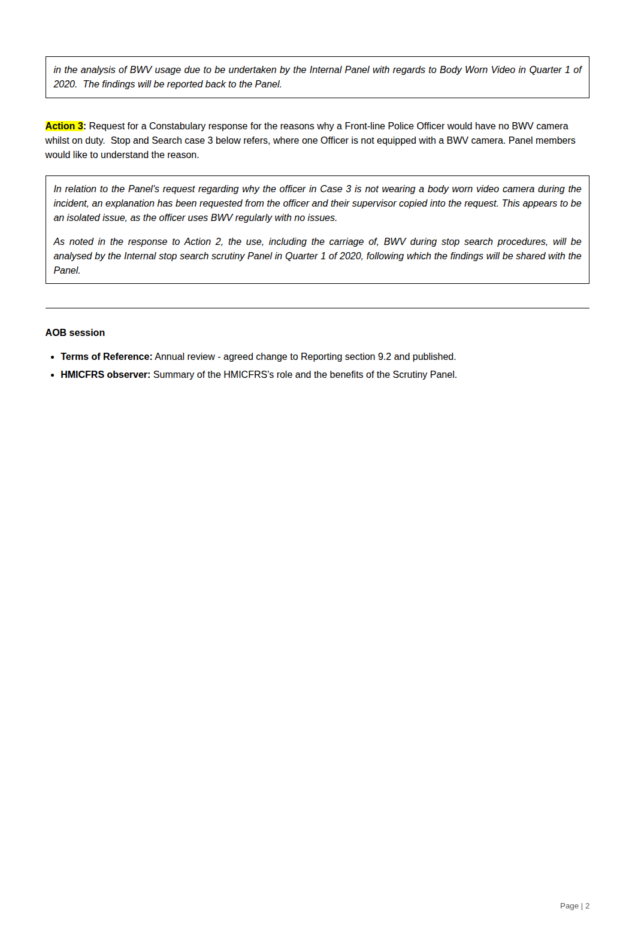in the analysis of BWV usage due to be undertaken by the Internal Panel with regards to Body Worn Video in Quarter 1 of 2020. The findings will be reported back to the Panel.
Action 3: Request for a Constabulary response for the reasons why a Front-line Police Officer would have no BWV camera whilst on duty. Stop and Search case 3 below refers, where one Officer is not equipped with a BWV camera. Panel members would like to understand the reason.
In relation to the Panel's request regarding why the officer in Case 3 is not wearing a body worn video camera during the incident, an explanation has been requested from the officer and their supervisor copied into the request. This appears to be an isolated issue, as the officer uses BWV regularly with no issues.
As noted in the response to Action 2, the use, including the carriage of, BWV during stop search procedures, will be analysed by the Internal stop search scrutiny Panel in Quarter 1 of 2020, following which the findings will be shared with the Panel.
AOB session
Terms of Reference: Annual review - agreed change to Reporting section 9.2 and published.
HMICFRS observer: Summary of the HMICFRS's role and the benefits of the Scrutiny Panel.
Page | 2